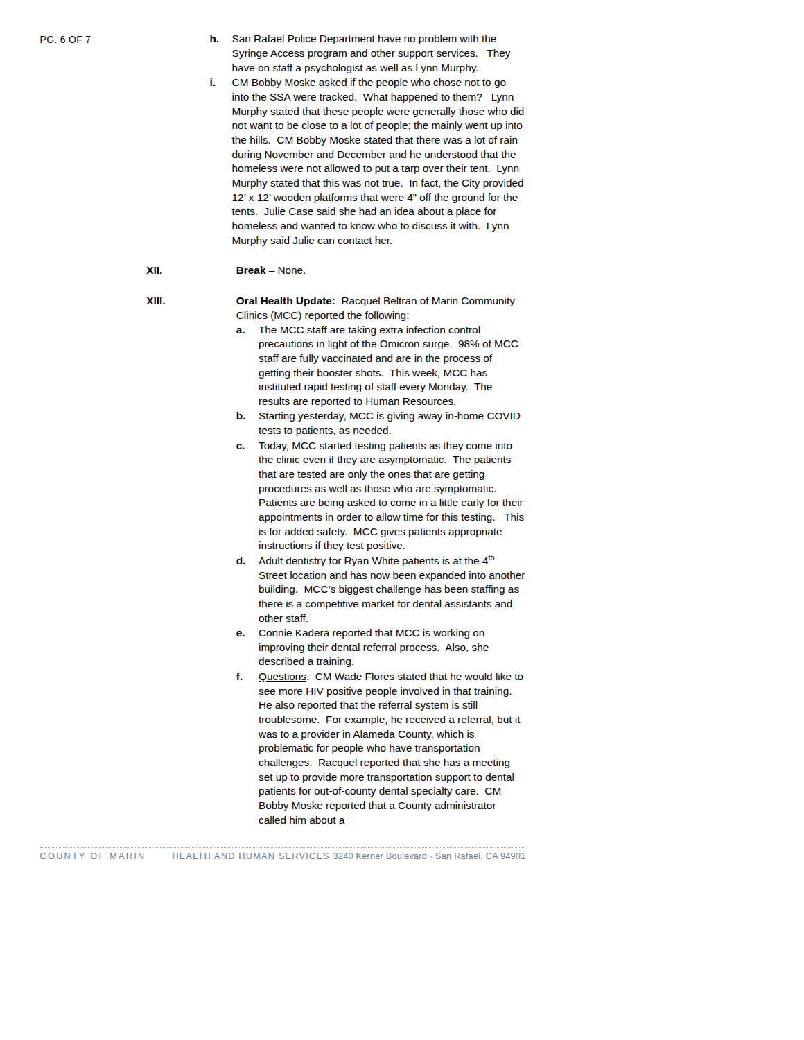PG. 6 OF 7
h. San Rafael Police Department have no problem with the Syringe Access program and other support services. They have on staff a psychologist as well as Lynn Murphy.
i. CM Bobby Moske asked if the people who chose not to go into the SSA were tracked. What happened to them? Lynn Murphy stated that these people were generally those who did not want to be close to a lot of people; the mainly went up into the hills. CM Bobby Moske stated that there was a lot of rain during November and December and he understood that the homeless were not allowed to put a tarp over their tent. Lynn Murphy stated that this was not true. In fact, the City provided 12’ x 12’ wooden platforms that were 4” off the ground for the tents. Julie Case said she had an idea about a place for homeless and wanted to know who to discuss it with. Lynn Murphy said Julie can contact her.
XII.
Break – None.
XIII.
Oral Health Update: Racquel Beltran of Marin Community Clinics (MCC) reported the following:
a. The MCC staff are taking extra infection control precautions in light of the Omicron surge. 98% of MCC staff are fully vaccinated and are in the process of getting their booster shots. This week, MCC has instituted rapid testing of staff every Monday. The results are reported to Human Resources.
b. Starting yesterday, MCC is giving away in-home COVID tests to patients, as needed.
c. Today, MCC started testing patients as they come into the clinic even if they are asymptomatic. The patients that are tested are only the ones that are getting procedures as well as those who are symptomatic. Patients are being asked to come in a little early for their appointments in order to allow time for this testing. This is for added safety. MCC gives patients appropriate instructions if they test positive.
d. Adult dentistry for Ryan White patients is at the 4th Street location and has now been expanded into another building. MCC’s biggest challenge has been staffing as there is a competitive market for dental assistants and other staff.
e. Connie Kadera reported that MCC is working on improving their dental referral process. Also, she described a training.
f. Questions: CM Wade Flores stated that he would like to see more HIV positive people involved in that training. He also reported that the referral system is still troublesome. For example, he received a referral, but it was to a provider in Alameda County, which is problematic for people who have transportation challenges. Racquel reported that she has a meeting set up to provide more transportation support to dental patients for out-of-county dental specialty care. CM Bobby Moske reported that a County administrator called him about a
COUNTY OF MARIN
HEALTH AND HUMAN SERVICES 3240 Kerner Boulevard · San Rafael, CA 94901